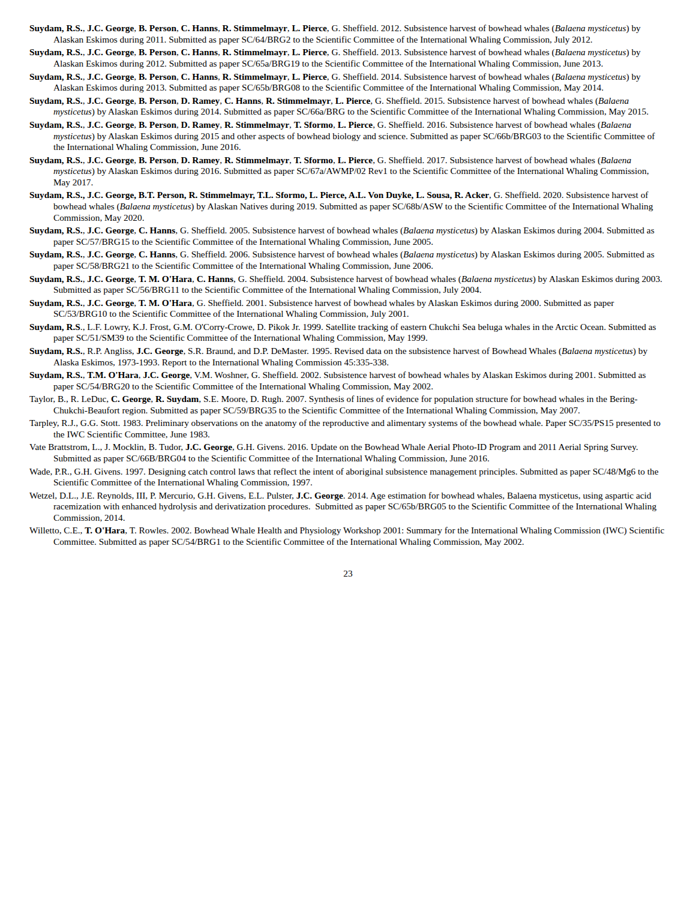Suydam, R.S., J.C. George, B. Person, C. Hanns, R. Stimmelmayr, L. Pierce, G. Sheffield. 2012. Subsistence harvest of bowhead whales (Balaena mysticetus) by Alaskan Eskimos during 2011. Submitted as paper SC/64/BRG2 to the Scientific Committee of the International Whaling Commission, July 2012.
Suydam, R.S., J.C. George, B. Person, C. Hanns, R. Stimmelmayr, L. Pierce, G. Sheffield. 2013. Subsistence harvest of bowhead whales (Balaena mysticetus) by Alaskan Eskimos during 2012. Submitted as paper SC/65a/BRG19 to the Scientific Committee of the International Whaling Commission, June 2013.
Suydam, R.S., J.C. George, B. Person, C. Hanns, R. Stimmelmayr, L. Pierce, G. Sheffield. 2014. Subsistence harvest of bowhead whales (Balaena mysticetus) by Alaskan Eskimos during 2013. Submitted as paper SC/65b/BRG08 to the Scientific Committee of the International Whaling Commission, May 2014.
Suydam, R.S., J.C. George, B. Person, D. Ramey, C. Hanns, R. Stimmelmayr, L. Pierce, G. Sheffield. 2015. Subsistence harvest of bowhead whales (Balaena mysticetus) by Alaskan Eskimos during 2014. Submitted as paper SC/66a/BRG to the Scientific Committee of the International Whaling Commission, May 2015.
Suydam, R.S., J.C. George, B. Person, D. Ramey, R. Stimmelmayr, T. Sformo, L. Pierce, G. Sheffield. 2016. Subsistence harvest of bowhead whales (Balaena mysticetus) by Alaskan Eskimos during 2015 and other aspects of bowhead biology and science. Submitted as paper SC/66b/BRG03 to the Scientific Committee of the International Whaling Commission, June 2016.
Suydam, R.S., J.C. George, B. Person, D. Ramey, R. Stimmelmayr, T. Sformo, L. Pierce, G. Sheffield. 2017. Subsistence harvest of bowhead whales (Balaena mysticetus) by Alaskan Eskimos during 2016. Submitted as paper SC/67a/AWMP/02 Rev1 to the Scientific Committee of the International Whaling Commission, May 2017.
Suydam, R.S., J.C. George, B.T. Person, R. Stimmelmayr, T.L. Sformo, L. Pierce, A.L. Von Duyke, L. Sousa, R. Acker, G. Sheffield. 2020. Subsistence harvest of bowhead whales (Balaena mysticetus) by Alaskan Natives during 2019. Submitted as paper SC/68b/ASW to the Scientific Committee of the International Whaling Commission, May 2020.
Suydam, R.S., J.C. George, C. Hanns, G. Sheffield. 2005. Subsistence harvest of bowhead whales (Balaena mysticetus) by Alaskan Eskimos during 2004. Submitted as paper SC/57/BRG15 to the Scientific Committee of the International Whaling Commission, June 2005.
Suydam, R.S., J.C. George, C. Hanns, G. Sheffield. 2006. Subsistence harvest of bowhead whales (Balaena mysticetus) by Alaskan Eskimos during 2005. Submitted as paper SC/58/BRG21 to the Scientific Committee of the International Whaling Commission, June 2006.
Suydam, R.S., J.C. George, T. M. O'Hara, C. Hanns, G. Sheffield. 2004. Subsistence harvest of bowhead whales (Balaena mysticetus) by Alaskan Eskimos during 2003. Submitted as paper SC/56/BRG11 to the Scientific Committee of the International Whaling Commission, July 2004.
Suydam, R.S., J.C. George, T. M. O'Hara, G. Sheffield. 2001. Subsistence harvest of bowhead whales by Alaskan Eskimos during 2000. Submitted as paper SC/53/BRG10 to the Scientific Committee of the International Whaling Commission, July 2001.
Suydam, R.S., L.F. Lowry, K.J. Frost, G.M. O'Corry-Crowe, D. Pikok Jr. 1999. Satellite tracking of eastern Chukchi Sea beluga whales in the Arctic Ocean. Submitted as paper SC/51/SM39 to the Scientific Committee of the International Whaling Commission, May 1999.
Suydam, R.S., R.P. Angliss, J.C. George, S.R. Braund, and D.P. DeMaster. 1995. Revised data on the subsistence harvest of Bowhead Whales (Balaena mysticetus) by Alaska Eskimos, 1973-1993. Report to the International Whaling Commission 45:335-338.
Suydam, R.S., T.M. O'Hara, J.C. George, V.M. Woshner, G. Sheffield. 2002. Subsistence harvest of bowhead whales by Alaskan Eskimos during 2001. Submitted as paper SC/54/BRG20 to the Scientific Committee of the International Whaling Commission, May 2002.
Taylor, B., R. LeDuc, C. George, R. Suydam, S.E. Moore, D. Rugh. 2007. Synthesis of lines of evidence for population structure for bowhead whales in the Bering-Chukchi-Beaufort region. Submitted as paper SC/59/BRG35 to the Scientific Committee of the International Whaling Commission, May 2007.
Tarpley, R.J., G.G. Stott. 1983. Preliminary observations on the anatomy of the reproductive and alimentary systems of the bowhead whale. Paper SC/35/PS15 presented to the IWC Scientific Committee, June 1983.
Vate Brattstrom, L., J. Mocklin, B. Tudor, J.C. George, G.H. Givens. 2016. Update on the Bowhead Whale Aerial Photo-ID Program and 2011 Aerial Spring Survey. Submitted as paper SC/66B/BRG04 to the Scientific Committee of the International Whaling Commission, June 2016.
Wade, P.R., G.H. Givens. 1997. Designing catch control laws that reflect the intent of aboriginal subsistence management principles. Submitted as paper SC/48/Mg6 to the Scientific Committee of the International Whaling Commission, 1997.
Wetzel, D.L., J.E. Reynolds, III, P. Mercurio, G.H. Givens, E.L. Pulster, J.C. George. 2014. Age estimation for bowhead whales, Balaena mysticetus, using aspartic acid racemization with enhanced hydrolysis and derivatization procedures. Submitted as paper SC/65b/BRG05 to the Scientific Committee of the International Whaling Commission, 2014.
Willetto, C.E., T. O'Hara, T. Rowles. 2002. Bowhead Whale Health and Physiology Workshop 2001: Summary for the International Whaling Commission (IWC) Scientific Committee. Submitted as paper SC/54/BRG1 to the Scientific Committee of the International Whaling Commission, May 2002.
23